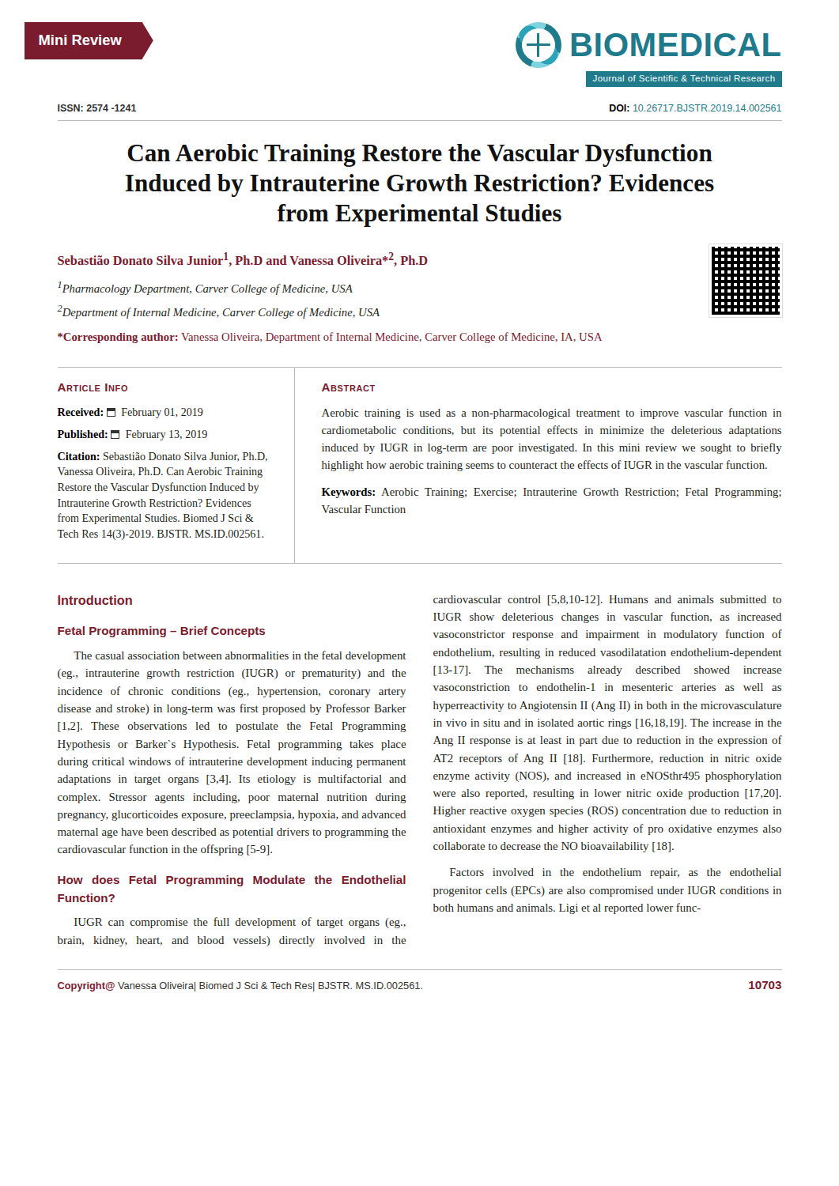Mini Review
BIOMEDICAL
Journal of Scientific & Technical Research
ISSN: 2574 -1241
DOI: 10.26717.BJSTR.2019.14.002561
Can Aerobic Training Restore the Vascular Dysfunction
Induced by Intrauterine Growth Restriction? Evidences
from Experimental Studies
Sebastião Donato Silva Junior1, Ph.D and Vanessa Oliveira*2, Ph.D
1Pharmacology Department, Carver College of Medicine, USA
2Department of Internal Medicine, Carver College of Medicine, USA
*Corresponding author: Vanessa Oliveira, Department of Internal Medicine, Carver College of Medicine, IA, USA
Article Info
Received: February 01, 2019
Published: February 13, 2019
Citation: Sebastião Donato Silva Junior, Ph.D, Vanessa Oliveira, Ph.D. Can Aerobic Training Restore the Vascular Dysfunction Induced by Intrauterine Growth Restriction? Evidences from Experimental Studies. Biomed J Sci & Tech Res 14(3)-2019. BJSTR. MS.ID.002561.
Abstract
Aerobic training is used as a non-pharmacological treatment to improve vascular function in cardiometabolic conditions, but its potential effects in minimize the deleterious adaptations induced by IUGR in log-term are poor investigated. In this mini review we sought to briefly highlight how aerobic training seems to counteract the effects of IUGR in the vascular function.
Keywords: Aerobic Training; Exercise; Intrauterine Growth Restriction; Fetal Programming; Vascular Function
Introduction
Fetal Programming – Brief Concepts
The casual association between abnormalities in the fetal development (eg., intrauterine growth restriction (IUGR) or prematurity) and the incidence of chronic conditions (eg., hypertension, coronary artery disease and stroke) in long-term was first proposed by Professor Barker [1,2]. These observations led to postulate the Fetal Programming Hypothesis or Barker`s Hypothesis. Fetal programming takes place during critical windows of intrauterine development inducing permanent adaptations in target organs [3,4]. Its etiology is multifactorial and complex. Stressor agents including, poor maternal nutrition during pregnancy, glucorticoides exposure, preeclampsia, hypoxia, and advanced maternal age have been described as potential drivers to programming the cardiovascular function in the offspring [5-9].
How does Fetal Programming Modulate the Endothelial Function?
IUGR can compromise the full development of target organs (eg., brain, kidney, heart, and blood vessels) directly involved in the cardiovascular control [5,8,10-12]. Humans and animals submitted to IUGR show deleterious changes in vascular function, as increased vasoconstrictor response and impairment in modulatory function of endothelium, resulting in reduced vasodilatation endothelium-dependent [13-17]. The mechanisms already described showed increase vasoconstriction to endothelin-1 in mesenteric arteries as well as hyperreactivity to Angiotensin II (Ang II) in both in the microvasculature in vivo in situ and in isolated aortic rings [16,18,19]. The increase in the Ang II response is at least in part due to reduction in the expression of AT2 receptors of Ang II [18]. Furthermore, reduction in nitric oxide enzyme activity (NOS), and increased in eNOSthr495 phosphorylation were also reported, resulting in lower nitric oxide production [17,20]. Higher reactive oxygen species (ROS) concentration due to reduction in antioxidant enzymes and higher activity of pro oxidative enzymes also collaborate to decrease the NO bioavailability [18].
Factors involved in the endothelium repair, as the endothelial progenitor cells (EPCs) are also compromised under IUGR conditions in both humans and animals. Ligi et al reported lower func-
Copyright@ Vanessa Oliveira| Biomed J Sci & Tech Res| BJSTR. MS.ID.002561.
10703